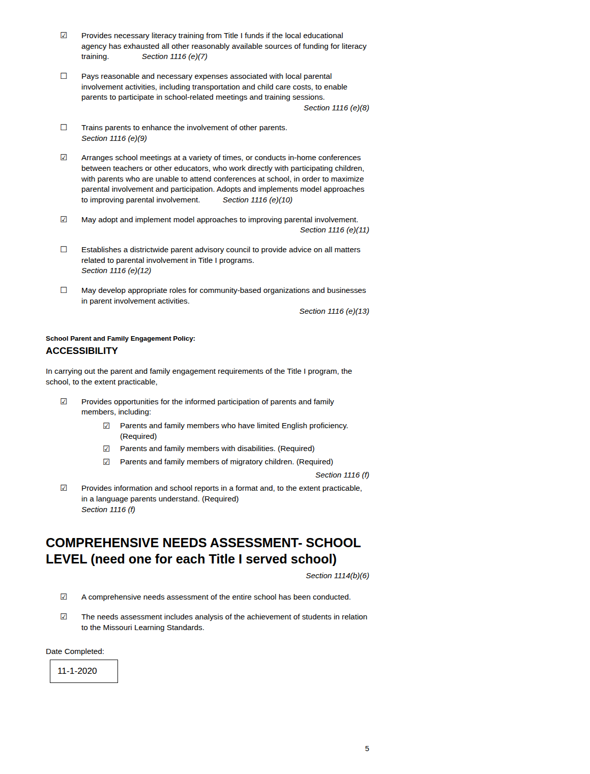☑
Provides necessary literacy training from Title I funds if the local educational agency has exhausted all other reasonably available sources of funding for literacy training. Section 1116 (e)(7)
☐
Pays reasonable and necessary expenses associated with local parental involvement activities, including transportation and child care costs, to enable parents to participate in school-related meetings and training sessions. Section 1116 (e)(8)
☐
Trains parents to enhance the involvement of other parents. Section 1116 (e)(9)
☑
Arranges school meetings at a variety of times, or conducts in-home conferences between teachers or other educators, who work directly with participating children, with parents who are unable to attend conferences at school, in order to maximize parental involvement and participation. Adopts and implements model approaches to improving parental involvement. Section 1116 (e)(10)
☑
May adopt and implement model approaches to improving parental involvement. Section 1116 (e)(11)
☐
Establishes a districtwide parent advisory council to provide advice on all matters related to parental involvement in Title I programs. Section 1116 (e)(12)
☐
May develop appropriate roles for community-based organizations and businesses in parent involvement activities. Section 1116 (e)(13)
School Parent and Family Engagement Policy:
ACCESSIBILITY
In carrying out the parent and family engagement requirements of the Title I program, the school, to the extent practicable,
☑
Provides opportunities for the informed participation of parents and family members, including:
☑
Parents and family members who have limited English proficiency. (Required)
☑
Parents and family members with disabilities. (Required)
☑
Parents and family members of migratory children. (Required)
Section 1116 (f)
☑
Provides information and school reports in a format and, to the extent practicable, in a language parents understand. (Required) Section 1116 (f)
COMPREHENSIVE NEEDS ASSESSMENT- SCHOOL LEVEL (need one for each Title I served school)
Section 1114(b)(6)
☑
A comprehensive needs assessment of the entire school has been conducted.
☑
The needs assessment includes analysis of the achievement of students in relation to the Missouri Learning Standards.
Date Completed:
11-1-2020
5